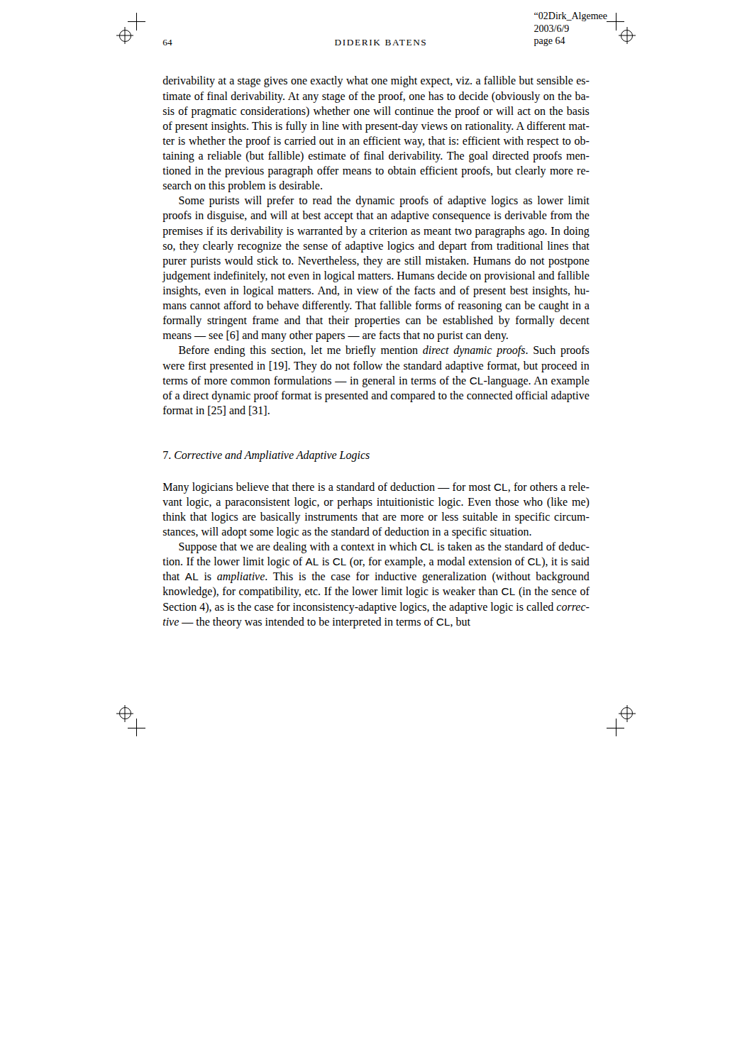“02Dirk_Algemee 2003/6/9 page 64
64 DIDERIK BATENS
derivability at a stage gives one exactly what one might expect, viz. a fallible but sensible estimate of final derivability. At any stage of the proof, one has to decide (obviously on the basis of pragmatic considerations) whether one will continue the proof or will act on the basis of present insights. This is fully in line with present-day views on rationality. A different matter is whether the proof is carried out in an efficient way, that is: efficient with respect to obtaining a reliable (but fallible) estimate of final derivability. The goal directed proofs mentioned in the previous paragraph offer means to obtain efficient proofs, but clearly more research on this problem is desirable.
Some purists will prefer to read the dynamic proofs of adaptive logics as lower limit proofs in disguise, and will at best accept that an adaptive consequence is derivable from the premises if its derivability is warranted by a criterion as meant two paragraphs ago. In doing so, they clearly recognize the sense of adaptive logics and depart from traditional lines that purer purists would stick to. Nevertheless, they are still mistaken. Humans do not postpone judgement indefinitely, not even in logical matters. Humans decide on provisional and fallible insights, even in logical matters. And, in view of the facts and of present best insights, humans cannot afford to behave differently. That fallible forms of reasoning can be caught in a formally stringent frame and that their properties can be established by formally decent means — see [6] and many other papers — are facts that no purist can deny.
Before ending this section, let me briefly mention direct dynamic proofs. Such proofs were first presented in [19]. They do not follow the standard adaptive format, but proceed in terms of more common formulations — in general in terms of the CL-language. An example of a direct dynamic proof format is presented and compared to the connected official adaptive format in [25] and [31].
7. Corrective and Ampliative Adaptive Logics
Many logicians believe that there is a standard of deduction — for most CL, for others a relevant logic, a paraconsistent logic, or perhaps intuitionistic logic. Even those who (like me) think that logics are basically instruments that are more or less suitable in specific circumstances, will adopt some logic as the standard of deduction in a specific situation.
Suppose that we are dealing with a context in which CL is taken as the standard of deduction. If the lower limit logic of AL is CL (or, for example, a modal extension of CL), it is said that AL is ampliative. This is the case for inductive generalization (without background knowledge), for compatibility, etc. If the lower limit logic is weaker than CL (in the sence of Section 4), as is the case for inconsistency-adaptive logics, the adaptive logic is called corrective — the theory was intended to be interpreted in terms of CL, but